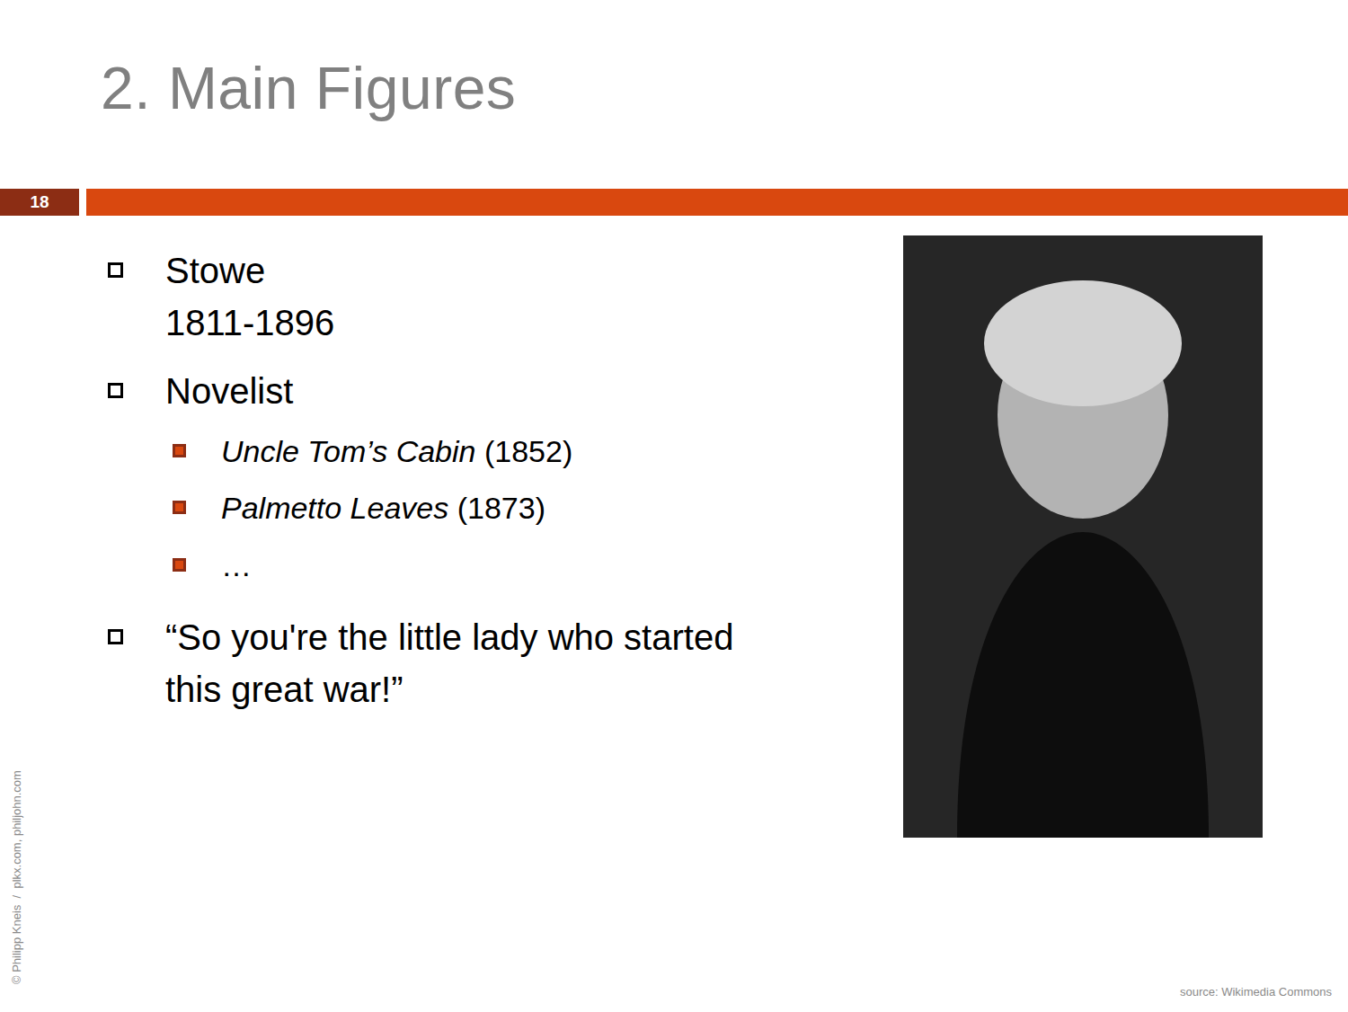2. Main Figures
18
Stowe 1811-1896
Novelist
Uncle Tom’s Cabin (1852)
Palmetto Leaves (1873)
…
“So you're the little lady who started this great war!”
source: Wikimedia Commons
© Philipp Kneis / plkx.com, philjohn.com